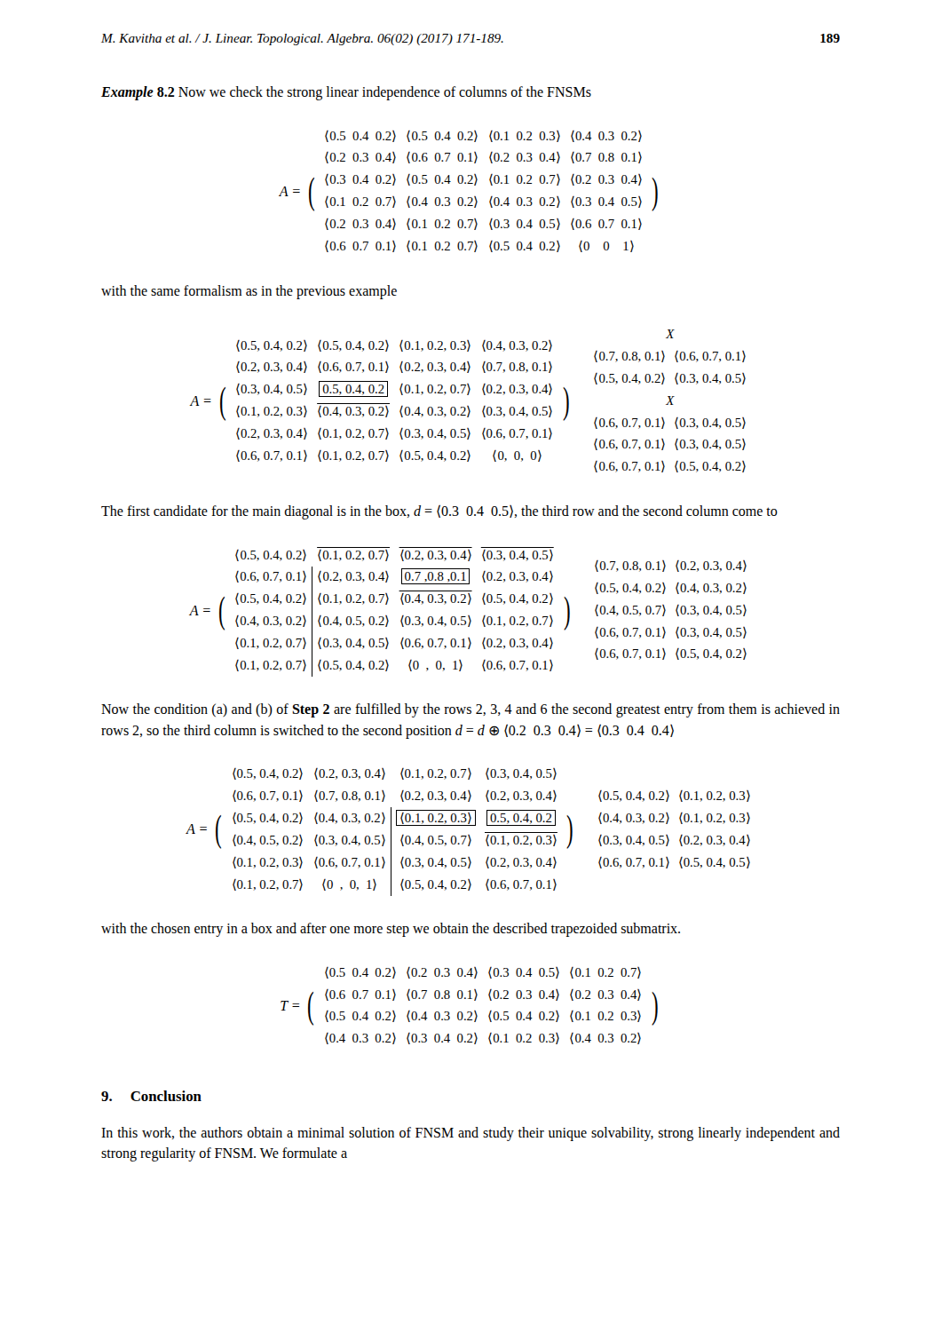M. Kavitha et al. / J. Linear. Topological. Algebra. 06(02) (2017) 171-189. 189
Example 8.2 Now we check the strong linear independence of columns of the FNSMs
A =(
| ⟨0.5 0.4 0.2⟩ | ⟨0.5 0.4 0.2⟩ | ⟨0.1 0.2 0.3⟩ | ⟨0.4 0.3 0.2⟩ |
| ⟨0.2 0.3 0.4⟩ | ⟨0.6 0.7 0.1⟩ | ⟨0.2 0.3 0.4⟩ | ⟨0.7 0.8 0.1⟩ |
| ⟨0.3 0.4 0.2⟩ | ⟨0.5 0.4 0.2⟩ | ⟨0.1 0.2 0.7⟩ | ⟨0.2 0.3 0.4⟩ |
| ⟨0.1 0.2 0.7⟩ | ⟨0.4 0.3 0.2⟩ | ⟨0.4 0.3 0.2⟩ | ⟨0.3 0.4 0.5⟩ |
| ⟨0.2 0.3 0.4⟩ | ⟨0.1 0.2 0.7⟩ | ⟨0.3 0.4 0.5⟩ | ⟨0.6 0.7 0.1⟩ |
| ⟨0.6 0.7 0.1⟩ | ⟨0.1 0.2 0.7⟩ | ⟨0.5 0.4 0.2⟩ | ⟨0 0 1⟩ |
)
with the same formalism as in the previous example
A =(
| ⟨0.5, 0.4, 0.2⟩ | ⟨0.5, 0.4, 0.2⟩ | ⟨0.1, 0.2, 0.3⟩ | ⟨0.4, 0.3, 0.2⟩ |
| ⟨0.2, 0.3, 0.4⟩ | ⟨0.6, 0.7, 0.1⟩ | ⟨0.2, 0.3, 0.4⟩ | ⟨0.7, 0.8, 0.1⟩ |
| ⟨0.3, 0.4, 0.5⟩ | 0.5, 0.4, 0.2 | ⟨0.1, 0.2, 0.7⟩ | ⟨0.2, 0.3, 0.4⟩ |
| ⟨0.1, 0.2, 0.3⟩ | ⟨0.4, 0.3, 0.2⟩ | ⟨0.4, 0.3, 0.2⟩ | ⟨0.3, 0.4, 0.5⟩ |
| ⟨0.2, 0.3, 0.4⟩ | ⟨0.1, 0.2, 0.7⟩ | ⟨0.3, 0.4, 0.5⟩ | ⟨0.6, 0.7, 0.1⟩ |
| ⟨0.6, 0.7, 0.1⟩ | ⟨0.1, 0.2, 0.7⟩ | ⟨0.5, 0.4, 0.2⟩ | ⟨0, 0, 0⟩ |
)
| X |
| ⟨0.7, 0.8, 0.1⟩ | ⟨0.6, 0.7, 0.1⟩ |
| ⟨0.5, 0.4, 0.2⟩ | ⟨0.3, 0.4, 0.5⟩ |
| X |
| ⟨0.6, 0.7, 0.1⟩ | ⟨0.3, 0.4, 0.5⟩ |
| ⟨0.6, 0.7, 0.1⟩ | ⟨0.3, 0.4, 0.5⟩ |
| ⟨0.6, 0.7, 0.1⟩ | ⟨0.5, 0.4, 0.2⟩ |
The first candidate for the main diagonal is in the box, d = ⟨0.3 0.4 0.5⟩, the third row and the second column come to
A =(
| ⟨0.5, 0.4, 0.2⟩ | ⟨0.1, 0.2, 0.7⟩ | ⟨0.2, 0.3, 0.4⟩ | ⟨0.3, 0.4, 0.5⟩ |
| ⟨0.6, 0.7, 0.1⟩ | ⟨0.2, 0.3, 0.4⟩ | 0.7 ,0.8 ,0.1 | ⟨0.2, 0.3, 0.4⟩ |
| ⟨0.5, 0.4, 0.2⟩ | ⟨0.1, 0.2, 0.7⟩ | ⟨0.4, 0.3, 0.2⟩ | ⟨0.5, 0.4, 0.2⟩ |
| ⟨0.4, 0.3, 0.2⟩ | ⟨0.4, 0.5, 0.2⟩ | ⟨0.3, 0.4, 0.5⟩ | ⟨0.1, 0.2, 0.7⟩ |
| ⟨0.1, 0.2, 0.7⟩ | ⟨0.3, 0.4, 0.5⟩ | ⟨0.6, 0.7, 0.1⟩ | ⟨0.2, 0.3, 0.4⟩ |
| ⟨0.1, 0.2, 0.7⟩ | ⟨0.5, 0.4, 0.2⟩ | ⟨0 , 0, 1⟩ | ⟨0.6, 0.7, 0.1⟩ |
)
| ⟨0.7, 0.8, 0.1⟩ | ⟨0.2, 0.3, 0.4⟩ |
| ⟨0.5, 0.4, 0.2⟩ | ⟨0.4, 0.3, 0.2⟩ |
| ⟨0.4, 0.5, 0.7⟩ | ⟨0.3, 0.4, 0.5⟩ |
| ⟨0.6, 0.7, 0.1⟩ | ⟨0.3, 0.4, 0.5⟩ |
| ⟨0.6, 0.7, 0.1⟩ | ⟨0.5, 0.4, 0.2⟩ |
Now the condition (a) and (b) of Step 2 are fulfilled by the rows 2, 3, 4 and 6 the second greatest entry from them is achieved in rows 2, so the third column is switched to the second position d = d ⊕ ⟨0.2 0.3 0.4⟩ = ⟨0.3 0.4 0.4⟩
A =(
| ⟨0.5, 0.4, 0.2⟩ | ⟨0.2, 0.3, 0.4⟩ | ⟨0.1, 0.2, 0.7⟩ | ⟨0.3, 0.4, 0.5⟩ |
| ⟨0.6, 0.7, 0.1⟩ | ⟨0.7, 0.8, 0.1⟩ | ⟨0.2, 0.3, 0.4⟩ | ⟨0.2, 0.3, 0.4⟩ |
| ⟨0.5, 0.4, 0.2⟩ | ⟨0.4, 0.3, 0.2⟩ | ⟨0.1, 0.2, 0.3⟩ | 0.5, 0.4, 0.2 |
| ⟨0.4, 0.5, 0.2⟩ | ⟨0.3, 0.4, 0.5⟩ | ⟨0.4, 0.5, 0.7⟩ | ⟨0.1, 0.2, 0.3⟩ |
| ⟨0.1, 0.2, 0.3⟩ | ⟨0.6, 0.7, 0.1⟩ | ⟨0.3, 0.4, 0.5⟩ | ⟨0.2, 0.3, 0.4⟩ |
| ⟨0.1, 0.2, 0.7⟩ | ⟨0 , 0, 1⟩ | ⟨0.5, 0.4, 0.2⟩ | ⟨0.6, 0.7, 0.1⟩ |
)
| ⟨0.5, 0.4, 0.2⟩ | ⟨0.1, 0.2, 0.3⟩ |
| ⟨0.4, 0.3, 0.2⟩ | ⟨0.1, 0.2, 0.3⟩ |
| ⟨0.3, 0.4, 0.5⟩ | ⟨0.2, 0.3, 0.4⟩ |
| ⟨0.6, 0.7, 0.1⟩ | ⟨0.5, 0.4, 0.5⟩ |
with the chosen entry in a box and after one more step we obtain the described trapezoided submatrix.
T =(
| ⟨0.5 0.4 0.2⟩ | ⟨0.2 0.3 0.4⟩ | ⟨0.3 0.4 0.5⟩ | ⟨0.1 0.2 0.7⟩ |
| ⟨0.6 0.7 0.1⟩ | ⟨0.7 0.8 0.1⟩ | ⟨0.2 0.3 0.4⟩ | ⟨0.2 0.3 0.4⟩ |
| ⟨0.5 0.4 0.2⟩ | ⟨0.4 0.3 0.2⟩ | ⟨0.5 0.4 0.2⟩ | ⟨0.1 0.2 0.3⟩ |
| ⟨0.4 0.3 0.2⟩ | ⟨0.3 0.4 0.2⟩ | ⟨0.1 0.2 0.3⟩ | ⟨0.4 0.3 0.2⟩ |
)
9. Conclusion
In this work, the authors obtain a minimal solution of FNSM and study their unique solvability, strong linearly independent and strong regularity of FNSM. We formulate a